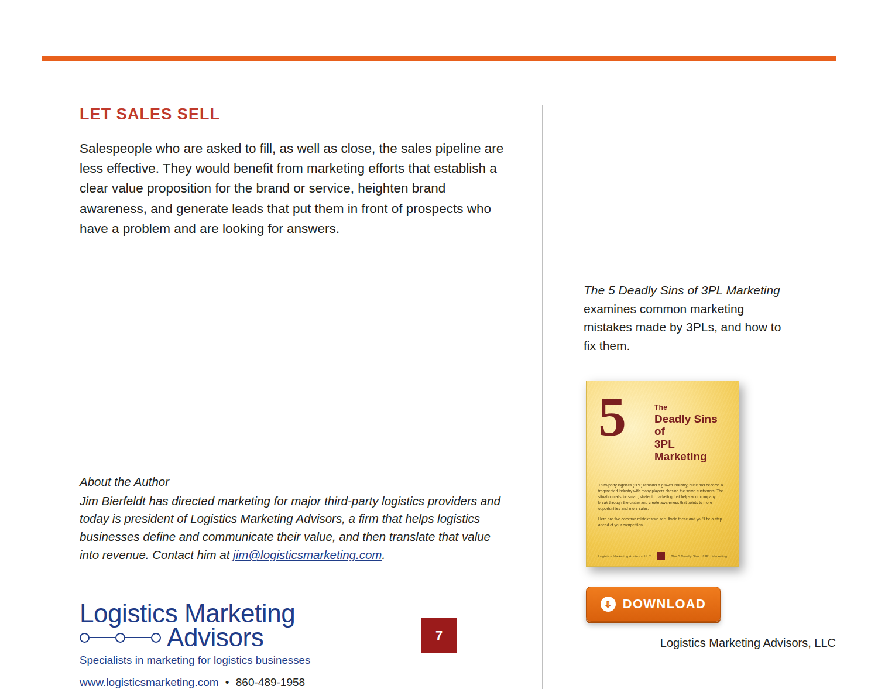Let Sales Sell
Salespeople who are asked to fill, as well as close, the sales pipeline are less effective. They would benefit from marketing efforts that establish a clear value proposition for the brand or service, heighten brand awareness, and generate leads that put them in front of prospects who have a problem and are looking for answers.
About the Author Jim Bierfeldt has directed marketing for major third-party logistics providers and today is president of Logistics Marketing Advisors, a firm that helps logistics businesses define and communicate their value, and then translate that value into revenue. Contact him at jim@logisticsmarketing.com.
Logistics Marketing
Advisors
Specialists in marketing for logistics businesses
www.logisticsmarketing.com • 860-489-1958
The 5 Deadly Sins of 3PL Marketing examines common marketing mistakes made by 3PLs, and how to fix them.
5
The Deadly Sins of
3PL Marketing
Third-party logistics (3PL) remains a growth industry, but it has become a fragmented industry with many players chasing the same customers. The situation calls for smart, strategic marketing that helps your company break through the clutter and create awareness that points to more opportunities and more sales.
Here are five common mistakes we see. Avoid these and you'll be a step ahead of your competition.
Logistics Marketing Advisors, LLC The 5 Deadly Sins of 3PL Marketing
⇩ DOWNLOAD
7
Logistics Marketing Advisors, LLC